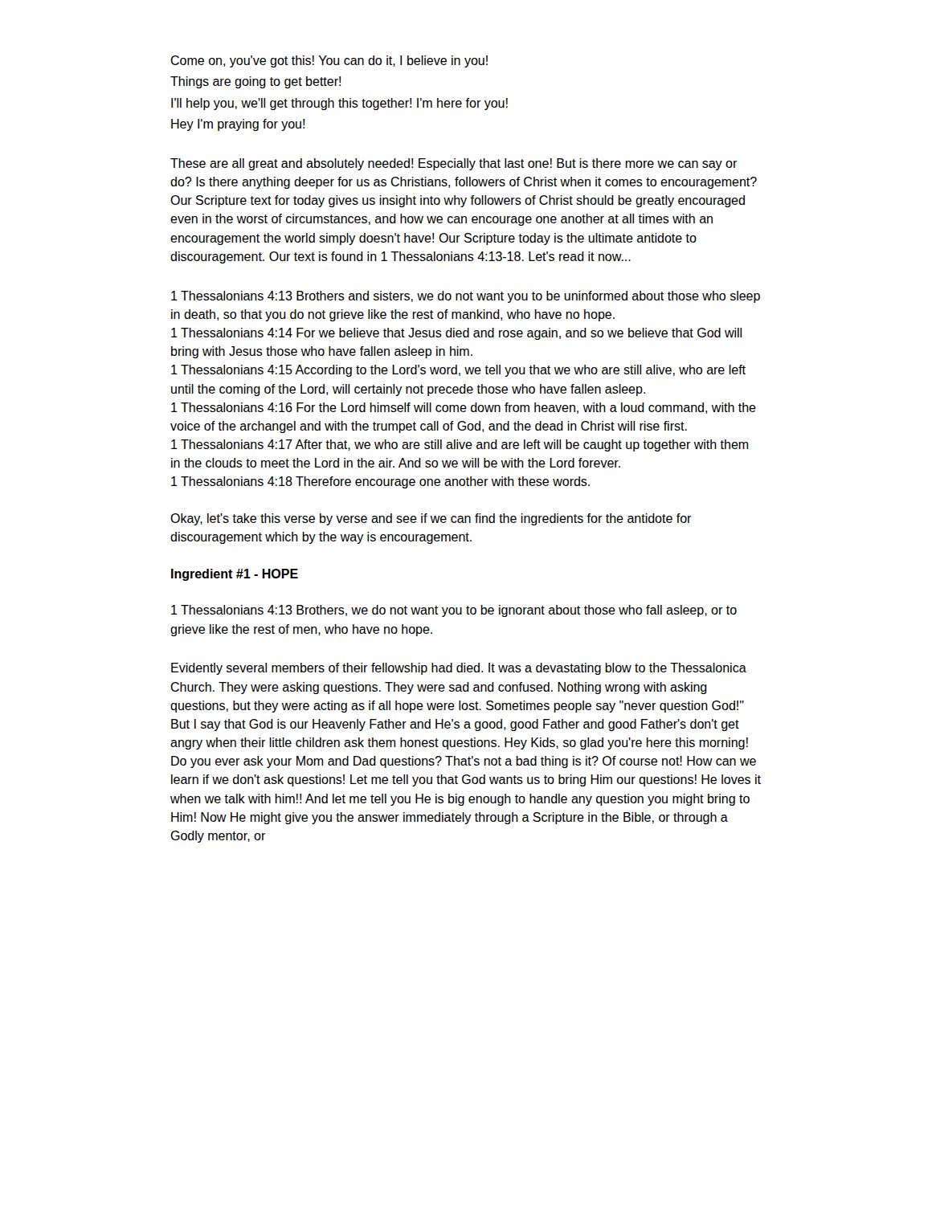Come on, you've got this! You can do it, I believe in you!
Things are going to get better!
I'll help you, we'll get through this together! I'm here for you!
Hey I'm praying for you!
These are all great and absolutely needed! Especially that last one! But is there more we can say or do? Is there anything deeper for us as Christians, followers of Christ when it comes to encouragement? Our Scripture text for today gives us insight into why followers of Christ should be greatly encouraged even in the worst of circumstances, and how we can encourage one another at all times with an encouragement the world simply doesn't have! Our Scripture today is the ultimate antidote to discouragement. Our text is found in 1 Thessalonians 4:13-18. Let's read it now...
1 Thessalonians 4:13 Brothers and sisters, we do not want you to be uninformed about those who sleep in death, so that you do not grieve like the rest of mankind, who have no hope.
1 Thessalonians 4:14 For we believe that Jesus died and rose again, and so we believe that God will bring with Jesus those who have fallen asleep in him.
1 Thessalonians 4:15 According to the Lord's word, we tell you that we who are still alive, who are left until the coming of the Lord, will certainly not precede those who have fallen asleep.
1 Thessalonians 4:16 For the Lord himself will come down from heaven, with a loud command, with the voice of the archangel and with the trumpet call of God, and the dead in Christ will rise first.
1 Thessalonians 4:17 After that, we who are still alive and are left will be caught up together with them in the clouds to meet the Lord in the air. And so we will be with the Lord forever.
1 Thessalonians 4:18 Therefore encourage one another with these words.
Okay, let's take this verse by verse and see if we can find the ingredients for the antidote for discouragement which by the way is encouragement.
Ingredient #1 - HOPE
1 Thessalonians 4:13 Brothers, we do not want you to be ignorant about those who fall asleep, or to grieve like the rest of men, who have no hope.
Evidently several members of their fellowship had died. It was a devastating blow to the Thessalonica Church. They were asking questions. They were sad and confused. Nothing wrong with asking questions, but they were acting as if all hope were lost. Sometimes people say "never question God!" But I say that God is our Heavenly Father and He's a good, good Father and good Father's don't get angry when their little children ask them honest questions. Hey Kids, so glad you're here this morning! Do you ever ask your Mom and Dad questions? That's not a bad thing is it? Of course not! How can we learn if we don't ask questions! Let me tell you that God wants us to bring Him our questions! He loves it when we talk with him!! And let me tell you He is big enough to handle any question you might bring to Him! Now He might give you the answer immediately through a Scripture in the Bible, or through a Godly mentor, or